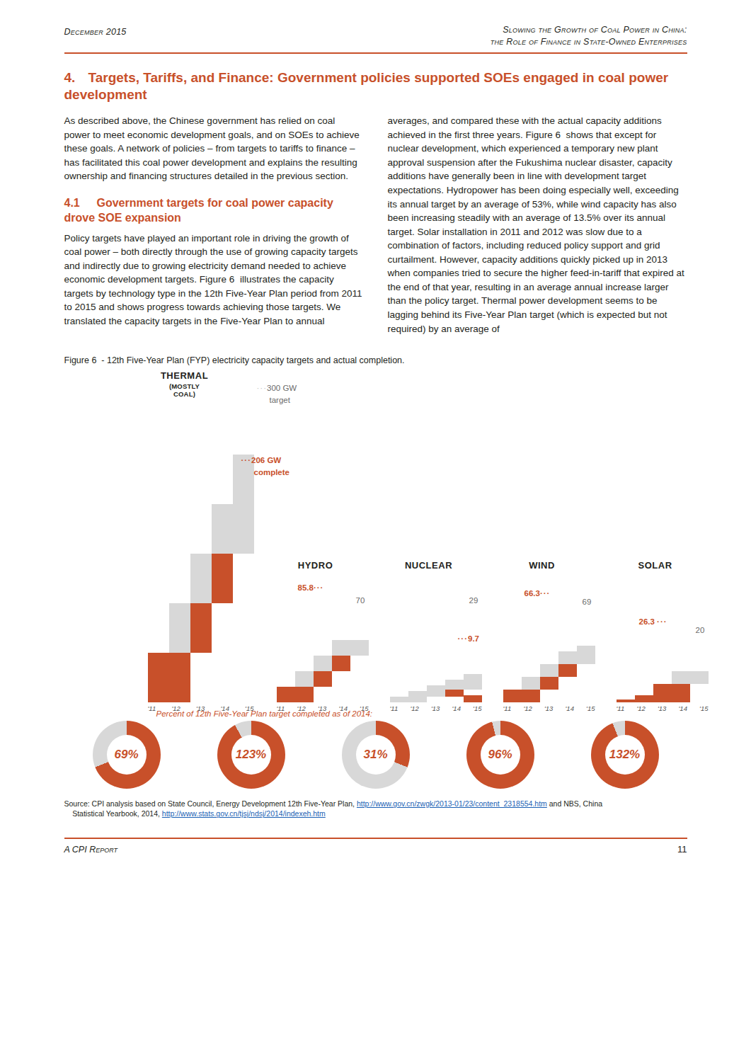December 2015
Slowing the Growth of Coal Power in China:
the Role of Finance in State-Owned Enterprises
4. Targets, Tariffs, and Finance: Government policies supported SOEs engaged in coal power development
As described above, the Chinese government has relied on coal power to meet economic development goals, and on SOEs to achieve these goals. A network of policies – from targets to tariffs to finance – has facilitated this coal power development and explains the resulting ownership and financing structures detailed in the previous section.
4.1 Government targets for coal power capacity drove SOE expansion
Policy targets have played an important role in driving the growth of coal power – both directly through the use of growing capacity targets and indirectly due to growing electricity demand needed to achieve economic development targets. Figure 6 illustrates the capacity targets by technology type in the 12th Five-Year Plan period from 2011 to 2015 and shows progress towards achieving those targets. We translated the capacity targets in the Five-Year Plan to annual averages, and compared these with the actual capacity additions achieved in the first three years. Figure 6 shows that except for nuclear development, which experienced a temporary new plant approval suspension after the Fukushima nuclear disaster, capacity additions have generally been in line with development target expectations. Hydropower has been doing especially well, exceeding its annual target by an average of 53%, while wind capacity has also been increasing steadily with an average of 13.5% over its annual target. Solar installation in 2011 and 2012 was slow due to a combination of factors, including reduced policy support and grid curtailment. However, capacity additions quickly picked up in 2013 when companies tried to secure the higher feed-in-tariff that expired at the end of that year, resulting in an average annual increase larger than the policy target. Thermal power development seems to be lagging behind its Five-Year Plan target (which is expected but not required) by an average of
Figure 6 - 12th Five-Year Plan (FYP) electricity capacity targets and actual completion.
THERMAL(MOSTLY
COAL)
···206 GW
complete
···300 GW
target
'11'12'13'14'15
HYDRO
85.8···
70
'11'12'13'14'15
NUCLEAR
29
···9.7
'11'12'13'14'15
WIND
66.3···
69
'11'12'13'14'15
SOLAR
26.3 ···
20
'11'12'13'14'15
Percent of 12th Five-Year Plan target completed as of 2014:
69%
123%
31%
96%
132%
Source: CPI analysis based on State Council, Energy Development 12th Five-Year Plan, http://www.gov.cn/zwgk/2013-01/23/content_2318554.htm and NBS, China
Statistical Yearbook, 2014, http://www.stats.gov.cn/tjsj/ndsj/2014/indexeh.htm
A CPI Report
11